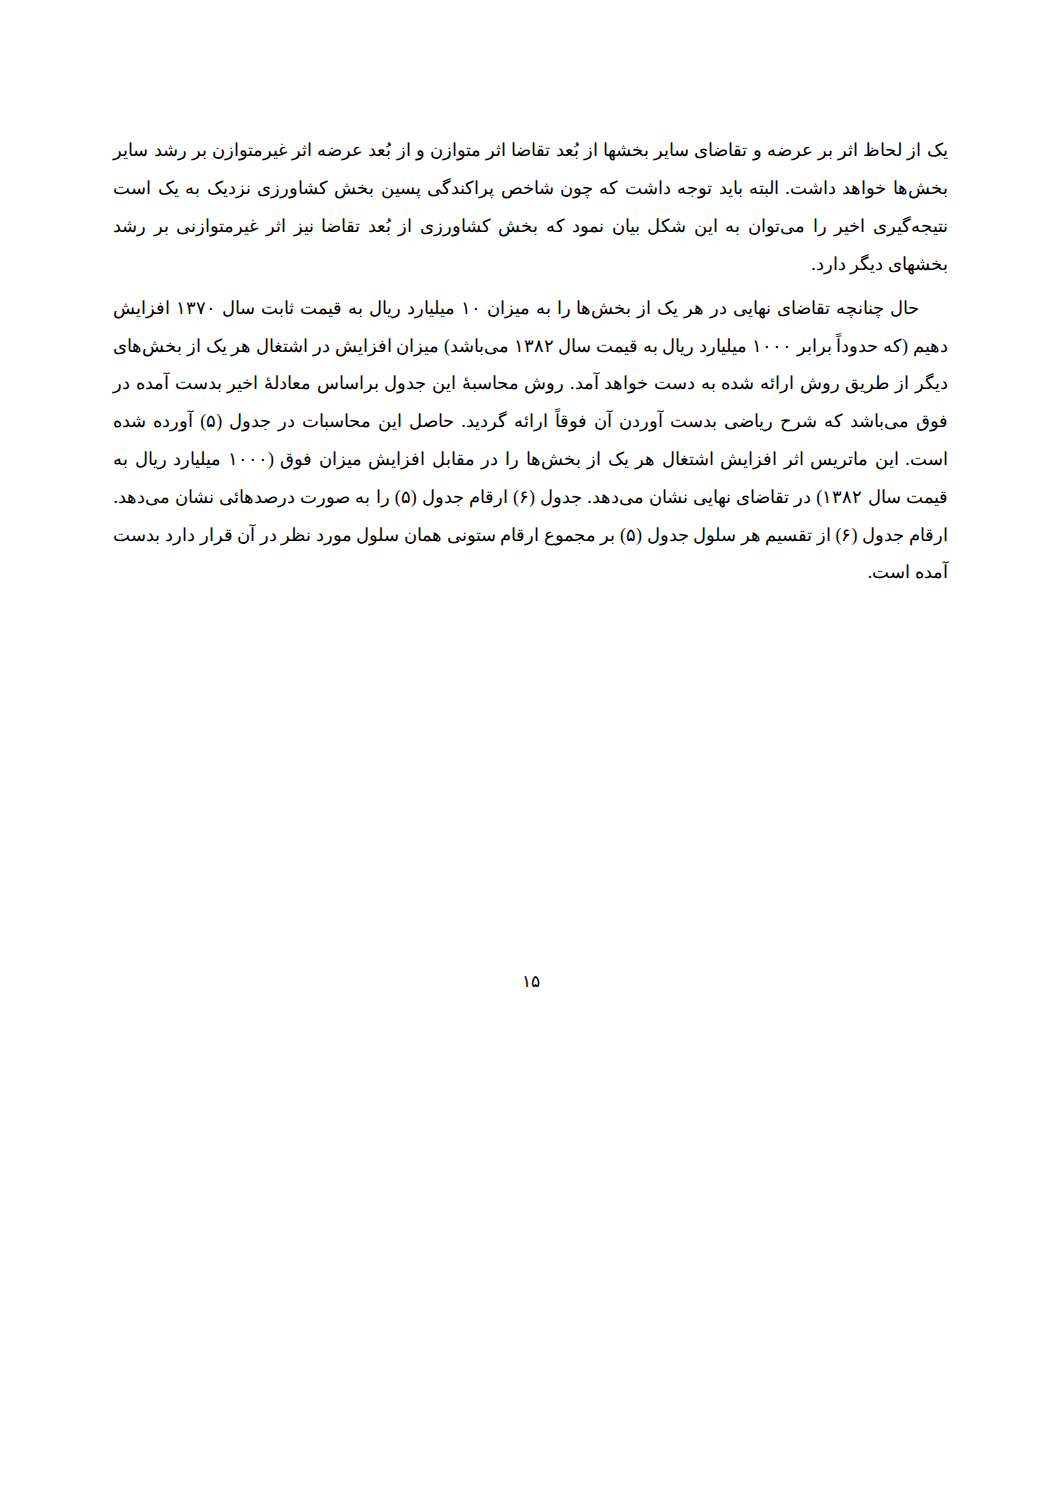یک از لحاظ اثر بر عرضه و تقاضای سایر بخشها از بُعد تقاضا اثر متوازن و از بُعد عرضه اثر غیرمتوازن بر رشد سایر بخش‌ها خواهد داشت. البته باید توجه داشت که چون شاخص پراکندگی پسین بخش کشاورزی نزدیک به یک است نتیجه‌گیری اخیر را می‌توان به این شکل بیان نمود که بخش کشاورزی از بُعد تقاضا نیز اثر غیرمتوازنی بر رشد بخشهای دیگر دارد.
حال چنانچه تقاضای نهایی در هر یک از بخش‌ها را به میزان ۱۰ میلیارد ریال به قیمت ثابت سال ۱۳۷۰ افزایش دهیم (که حدوداً برابر ۱۰۰۰ میلیارد ریال به قیمت سال ۱۳۸۲ می‌باشد) میزان افزایش در اشتغال هر یک از بخش‌های دیگر از طریق روش ارائه شده به دست خواهد آمد. روش محاسبهٔ این جدول براساس معادلهٔ اخیر بدست آمده در فوق می‌باشد که شرح ریاضی بدست آوردن آن فوقاً ارائه گردید. حاصل این محاسبات در جدول (۵) آورده شده است. این ماتریس اثر افزایش اشتغال هر یک از بخش‌ها را در مقابل افزایش میزان فوق (۱۰۰۰ میلیارد ریال به قیمت سال ۱۳۸۲) در تقاضای نهایی نشان می‌دهد. جدول (۶) ارقام جدول (۵) را به صورت درصدهائی نشان می‌دهد. ارقام جدول (۶) از تقسیم هر سلول جدول (۵) بر مجموع ارقام ستونی همان سلول مورد نظر در آن قرار دارد بدست آمده است.
۱۵